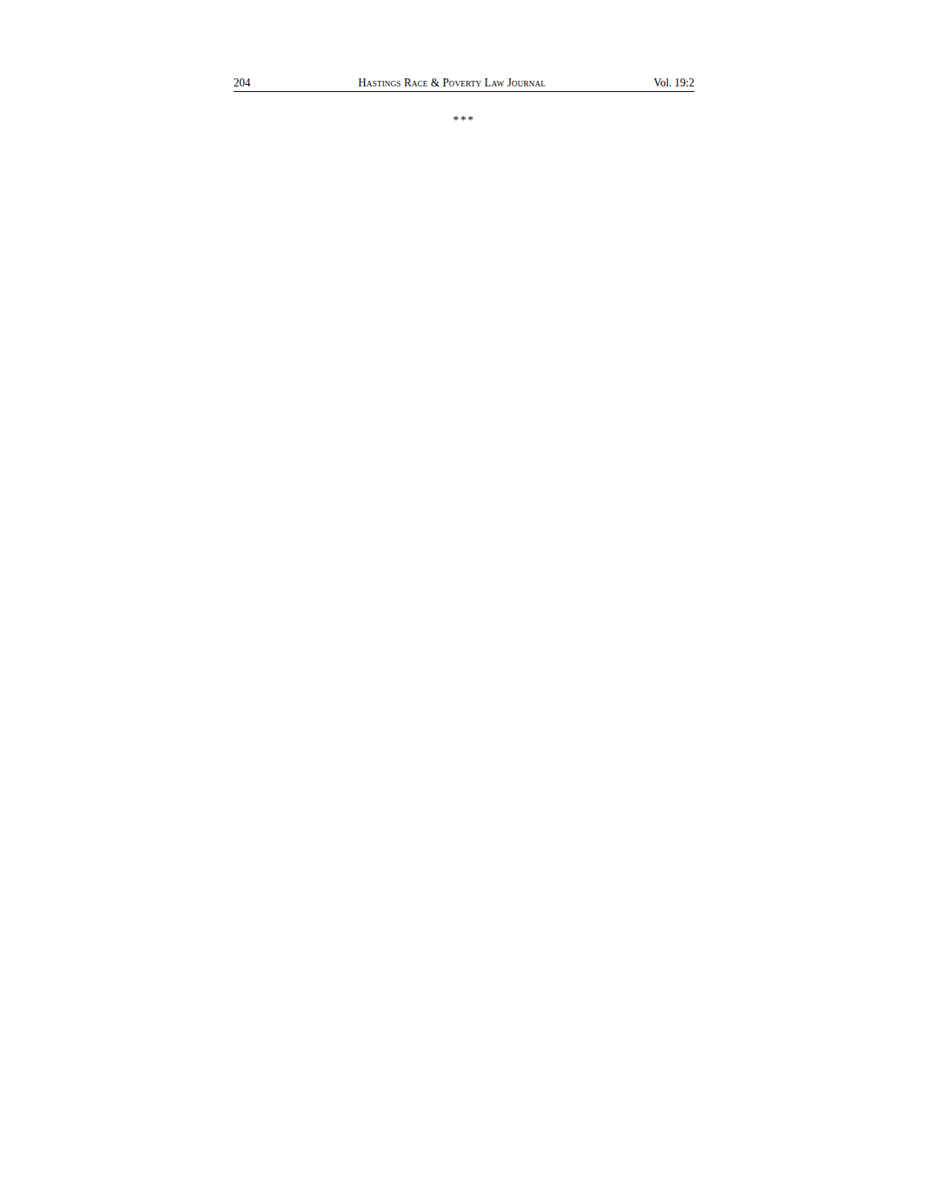204 Hastings Race & Poverty Law Journal Vol. 19:2
***